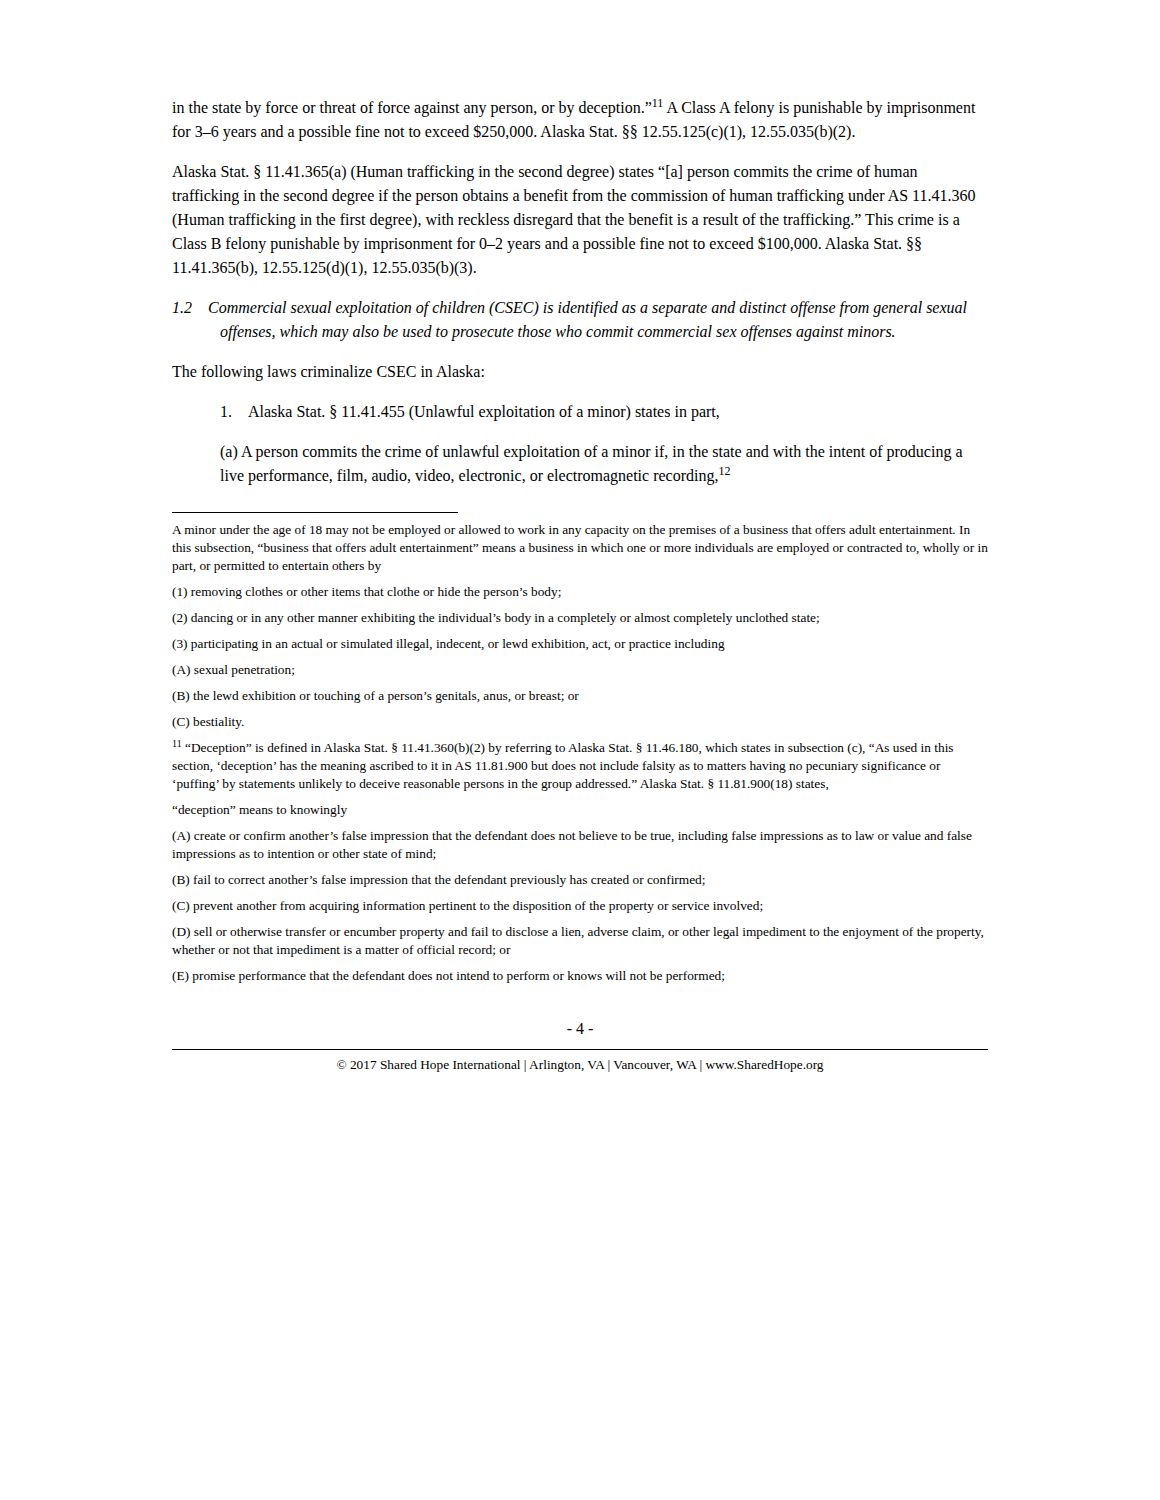in the state by force or threat of force against any person, or by deception.”11 A Class A felony is punishable by imprisonment for 3–6 years and a possible fine not to exceed $250,000. Alaska Stat. §§ 12.55.125(c)(1), 12.55.035(b)(2).
Alaska Stat. § 11.41.365(a) (Human trafficking in the second degree) states “[a] person commits the crime of human trafficking in the second degree if the person obtains a benefit from the commission of human trafficking under AS 11.41.360 (Human trafficking in the first degree), with reckless disregard that the benefit is a result of the trafficking.” This crime is a Class B felony punishable by imprisonment for 0–2 years and a possible fine not to exceed $100,000. Alaska Stat. §§ 11.41.365(b), 12.55.125(d)(1), 12.55.035(b)(3).
1.2 Commercial sexual exploitation of children (CSEC) is identified as a separate and distinct offense from general sexual offenses, which may also be used to prosecute those who commit commercial sex offenses against minors.
The following laws criminalize CSEC in Alaska:
1. Alaska Stat. § 11.41.455 (Unlawful exploitation of a minor) states in part,
(a) A person commits the crime of unlawful exploitation of a minor if, in the state and with the intent of producing a live performance, film, audio, video, electronic, or electromagnetic recording,12
A minor under the age of 18 may not be employed or allowed to work in any capacity on the premises of a business that offers adult entertainment. In this subsection, “business that offers adult entertainment” means a business in which one or more individuals are employed or contracted to, wholly or in part, or permitted to entertain others by
(1) removing clothes or other items that clothe or hide the person’s body;
(2) dancing or in any other manner exhibiting the individual’s body in a completely or almost completely unclothed state;
(3) participating in an actual or simulated illegal, indecent, or lewd exhibition, act, or practice including
(A) sexual penetration;
(B) the lewd exhibition or touching of a person’s genitals, anus, or breast; or
(C) bestiality.
11 “Deception” is defined in Alaska Stat. § 11.41.360(b)(2) by referring to Alaska Stat. § 11.46.180, which states in subsection (c), “As used in this section, ‘deception’ has the meaning ascribed to it in AS 11.81.900 but does not include falsity as to matters having no pecuniary significance or ‘puffing’ by statements unlikely to deceive reasonable persons in the group addressed.” Alaska Stat. § 11.81.900(18) states,
“deception” means to knowingly
(A) create or confirm another’s false impression that the defendant does not believe to be true, including false impressions as to law or value and false impressions as to intention or other state of mind;
(B) fail to correct another’s false impression that the defendant previously has created or confirmed;
(C) prevent another from acquiring information pertinent to the disposition of the property or service involved;
(D) sell or otherwise transfer or encumber property and fail to disclose a lien, adverse claim, or other legal impediment to the enjoyment of the property, whether or not that impediment is a matter of official record; or
(E) promise performance that the defendant does not intend to perform or knows will not be performed;
- 4 -
© 2017 Shared Hope International | Arlington, VA | Vancouver, WA | www.SharedHope.org